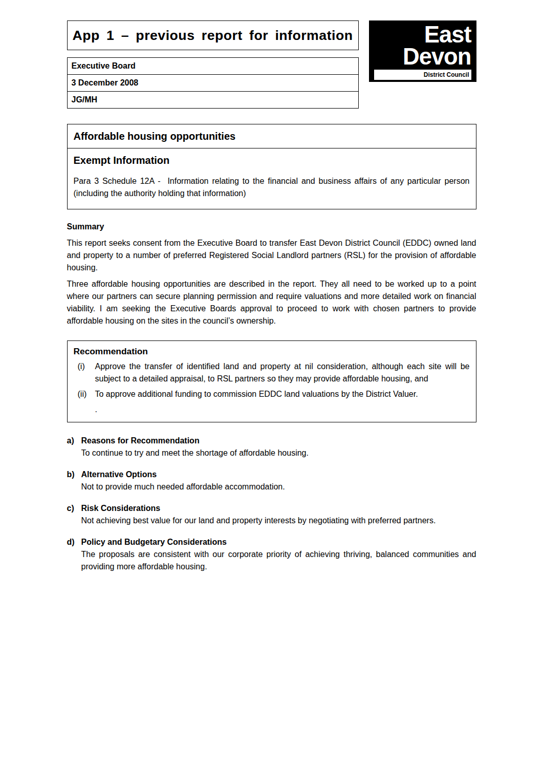App 1 – previous report for information
Executive Board
3 December 2008
JG/MH
East Devon District Council
Affordable housing opportunities
Exempt Information
Para 3 Schedule 12A - Information relating to the financial and business affairs of any particular person (including the authority holding that information)
Summary
This report seeks consent from the Executive Board to transfer East Devon District Council (EDDC) owned land and property to a number of preferred Registered Social Landlord partners (RSL) for the provision of affordable housing.
Three affordable housing opportunities are described in the report. They all need to be worked up to a point where our partners can secure planning permission and require valuations and more detailed work on financial viability. I am seeking the Executive Boards approval to proceed to work with chosen partners to provide affordable housing on the sites in the council’s ownership.
Recommendation
(i) Approve the transfer of identified land and property at nil consideration, although each site will be subject to a detailed appraisal, to RSL partners so they may provide affordable housing, and
(ii) To approve additional funding to commission EDDC land valuations by the District Valuer.
.
a) Reasons for Recommendation
To continue to try and meet the shortage of affordable housing.
b) Alternative Options
Not to provide much needed affordable accommodation.
c) Risk Considerations
Not achieving best value for our land and property interests by negotiating with preferred partners.
d) Policy and Budgetary Considerations
The proposals are consistent with our corporate priority of achieving thriving, balanced communities and providing more affordable housing.